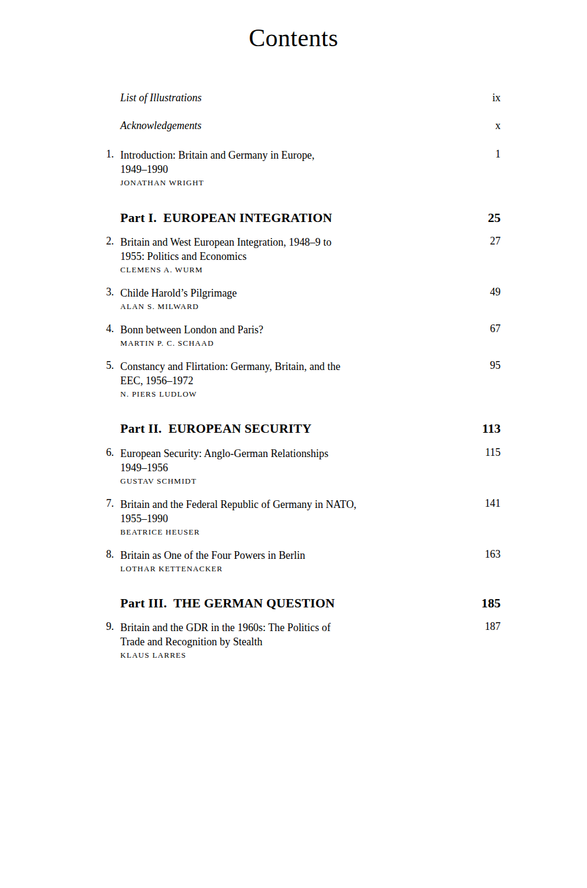Contents
| | List of Illustrations | ix |
| | Acknowledgements | x |
| 1. | Introduction: Britain and Germany in Europe, 1949–1990 | 1 |
| | Jonathan Wright | |
| | Part I. EUROPEAN INTEGRATION | 25 |
| 2. | Britain and West European Integration, 1948–9 to 1955: Politics and Economics | 27 |
| | Clemens A. Wurm | |
| 3. | Childe Harold’s Pilgrimage | 49 |
| | Alan S. Milward | |
| 4. | Bonn between London and Paris? | 67 |
| | Martin P. C. Schaad | |
| 5. | Constancy and Flirtation: Germany, Britain, and the EEC, 1956–1972 | 95 |
| | N. Piers Ludlow | |
| | Part II. EUROPEAN SECURITY | 113 |
| 6. | European Security: Anglo-German Relationships 1949–1956 | 115 |
| | Gustav Schmidt | |
| 7. | Britain and the Federal Republic of Germany in NATO, 1955–1990 | 141 |
| | Beatrice Heuser | |
| 8. | Britain as One of the Four Powers in Berlin | 163 |
| | Lothar Kettenacker | |
| | Part III. THE GERMAN QUESTION | 185 |
| 9. | Britain and the GDR in the 1960s: The Politics of Trade and Recognition by Stealth | 187 |
| | Klaus Larres | |